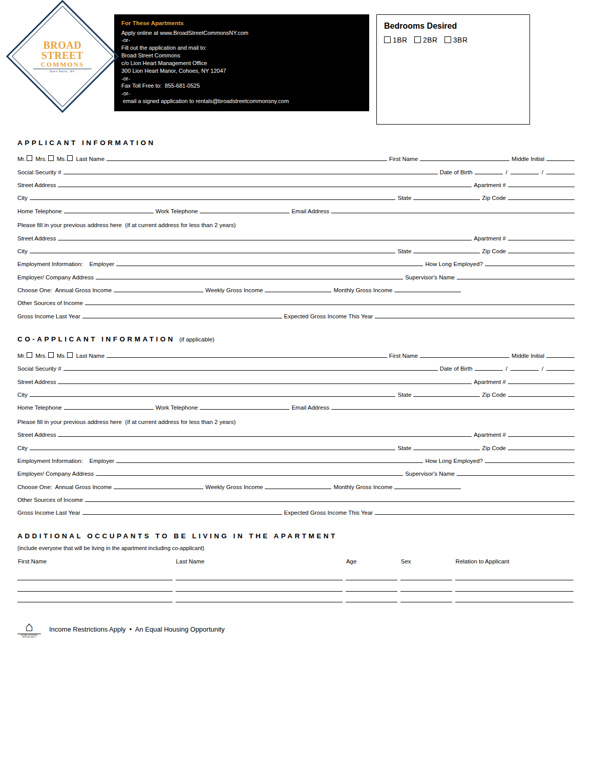BROAD
STREET
COMMONS
· Glen Falls, NY ·
For These Apartments
Apply online at www.BroadStreetCommonsNY.com
-or-
Fill out the application and mail to:
Broad Street Commons
c/o Lion Heart Management Office
300 Lion Heart Manor, Cohoes, NY 12047
-or-
Fax Toll Free to: 855-681-0525
-or-
email a signed application to rentals@broadstreetcommonsny.com
Bedrooms Desired
1BR 2BR 3BR
APPLICANT INFORMATION
Mr. Mrs. Ms. Last Name First Name Middle Initial
Social Security # Date of Birth / /
Street Address Apartment #
City State Zip Code
Home Telephone Work Telephone Email Address
Please fill in your previous address here (if at current address for less than 2 years)
Street Address Apartment #
City State Zip Code
Employment Information: Employer How Long Employed?
Employer/ Company Address Supervisor's Name
Choose One: Annual Gross Income Weekly Gross Income Monthly Gross Income
Other Sources of Income
Gross Income Last Year Expected Gross Income This Year
CO-APPLICANT INFORMATION (if applicable)
Mr. Mrs. Ms. Last Name First Name Middle Initial
Social Security # Date of Birth / /
Street Address Apartment #
City State Zip Code
Home Telephone Work Telephone Email Address
Please fill in your previous address here (if at current address for less than 2 years)
Street Address Apartment #
City State Zip Code
Employment Information: Employer How Long Employed?
Employer/ Company Address Supervisor's Name
Choose One: Annual Gross Income Weekly Gross Income Monthly Gross Income
Other Sources of Income
Gross Income Last Year Expected Gross Income This Year
ADDITIONAL OCCUPANTS TO BE LIVING IN THE APARTMENT
(include everyone that will be living in the apartment including co-applicant)
| First Name | Last Name | Age | Sex | Relation to Applicant |
| --- | --- | --- | --- | --- |
⌂
EQUAL HOUSING
OPPORTUNITY
Income Restrictions Apply • An Equal Housing Opportunity